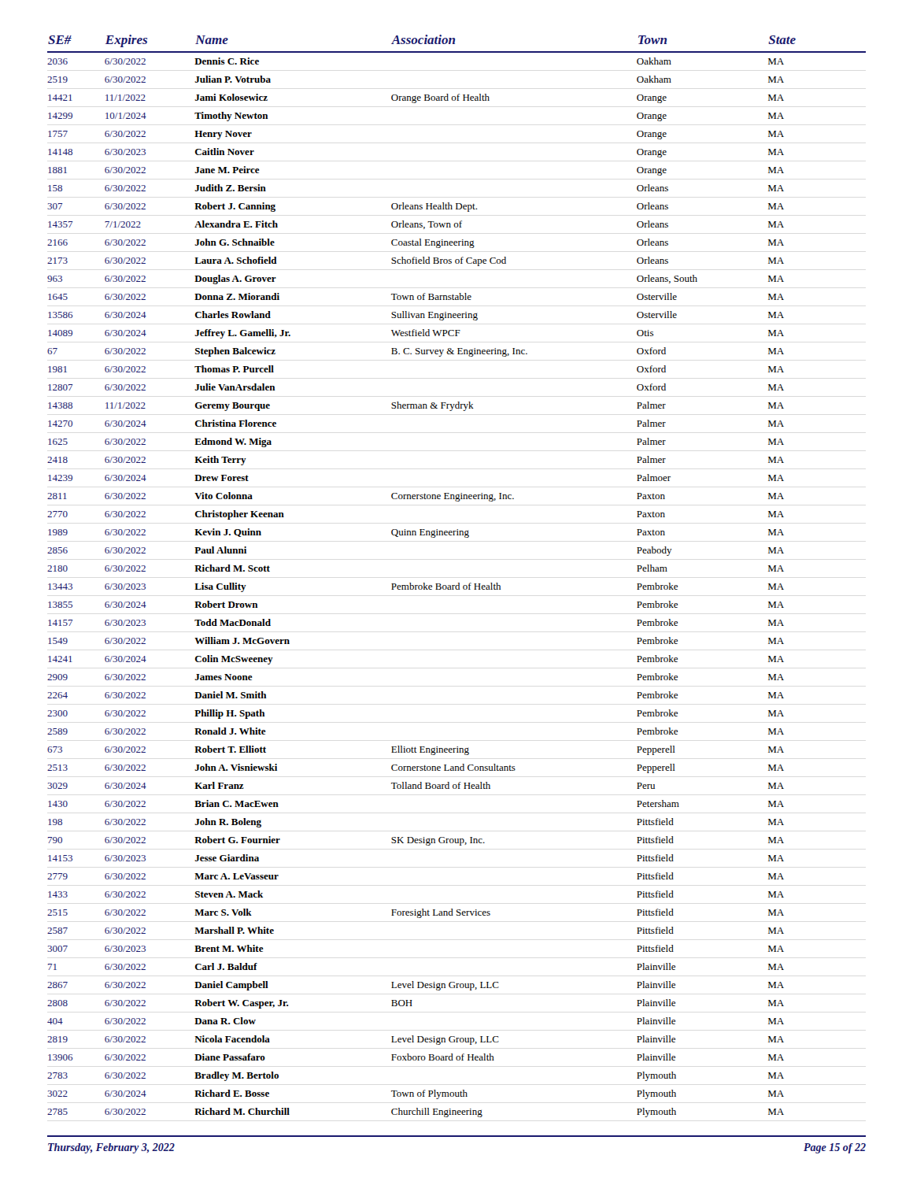| SE# | Expires | Name | Association | Town | State |
| --- | --- | --- | --- | --- | --- |
| 2036 | 6/30/2022 | Dennis C. Rice | | Oakham | MA |
| 2519 | 6/30/2022 | Julian P. Votruba | | Oakham | MA |
| 14421 | 11/1/2022 | Jami Kolosewicz | Orange Board of Health | Orange | MA |
| 14299 | 10/1/2024 | Timothy Newton | | Orange | MA |
| 1757 | 6/30/2022 | Henry Nover | | Orange | MA |
| 14148 | 6/30/2023 | Caitlin Nover | | Orange | MA |
| 1881 | 6/30/2022 | Jane M. Peirce | | Orange | MA |
| 158 | 6/30/2022 | Judith Z. Bersin | | Orleans | MA |
| 307 | 6/30/2022 | Robert J. Canning | Orleans Health Dept. | Orleans | MA |
| 14357 | 7/1/2022 | Alexandra E. Fitch | Orleans, Town of | Orleans | MA |
| 2166 | 6/30/2022 | John G. Schnaible | Coastal Engineering | Orleans | MA |
| 2173 | 6/30/2022 | Laura A. Schofield | Schofield Bros of Cape Cod | Orleans | MA |
| 963 | 6/30/2022 | Douglas A. Grover | | Orleans, South | MA |
| 1645 | 6/30/2022 | Donna Z. Miorandi | Town of Barnstable | Osterville | MA |
| 13586 | 6/30/2024 | Charles Rowland | Sullivan Engineering | Osterville | MA |
| 14089 | 6/30/2024 | Jeffrey L. Gamelli, Jr. | Westfield WPCF | Otis | MA |
| 67 | 6/30/2022 | Stephen Balcewicz | B. C. Survey & Engineering, Inc. | Oxford | MA |
| 1981 | 6/30/2022 | Thomas P. Purcell | | Oxford | MA |
| 12807 | 6/30/2022 | Julie VanArsdalen | | Oxford | MA |
| 14388 | 11/1/2022 | Geremy Bourque | Sherman & Frydryk | Palmer | MA |
| 14270 | 6/30/2024 | Christina Florence | | Palmer | MA |
| 1625 | 6/30/2022 | Edmond W. Miga | | Palmer | MA |
| 2418 | 6/30/2022 | Keith Terry | | Palmer | MA |
| 14239 | 6/30/2024 | Drew Forest | | Palmoer | MA |
| 2811 | 6/30/2022 | Vito Colonna | Cornerstone Engineering, Inc. | Paxton | MA |
| 2770 | 6/30/2022 | Christopher Keenan | | Paxton | MA |
| 1989 | 6/30/2022 | Kevin J. Quinn | Quinn Engineering | Paxton | MA |
| 2856 | 6/30/2022 | Paul Alunni | | Peabody | MA |
| 2180 | 6/30/2022 | Richard M. Scott | | Pelham | MA |
| 13443 | 6/30/2023 | Lisa Cullity | Pembroke Board of Health | Pembroke | MA |
| 13855 | 6/30/2024 | Robert Drown | | Pembroke | MA |
| 14157 | 6/30/2023 | Todd MacDonald | | Pembroke | MA |
| 1549 | 6/30/2022 | William J. McGovern | | Pembroke | MA |
| 14241 | 6/30/2024 | Colin McSweeney | | Pembroke | MA |
| 2909 | 6/30/2022 | James Noone | | Pembroke | MA |
| 2264 | 6/30/2022 | Daniel M. Smith | | Pembroke | MA |
| 2300 | 6/30/2022 | Phillip H. Spath | | Pembroke | MA |
| 2589 | 6/30/2022 | Ronald J. White | | Pembroke | MA |
| 673 | 6/30/2022 | Robert T. Elliott | Elliott Engineering | Pepperell | MA |
| 2513 | 6/30/2022 | John A. Visniewski | Cornerstone Land Consultants | Pepperell | MA |
| 3029 | 6/30/2024 | Karl Franz | Tolland Board of Health | Peru | MA |
| 1430 | 6/30/2022 | Brian C. MacEwen | | Petersham | MA |
| 198 | 6/30/2022 | John R. Boleng | | Pittsfield | MA |
| 790 | 6/30/2022 | Robert G. Fournier | SK Design Group, Inc. | Pittsfield | MA |
| 14153 | 6/30/2023 | Jesse Giardina | | Pittsfield | MA |
| 2779 | 6/30/2022 | Marc A. LeVasseur | | Pittsfield | MA |
| 1433 | 6/30/2022 | Steven A. Mack | | Pittsfield | MA |
| 2515 | 6/30/2022 | Marc S. Volk | Foresight Land Services | Pittsfield | MA |
| 2587 | 6/30/2022 | Marshall P. White | | Pittsfield | MA |
| 3007 | 6/30/2023 | Brent M. White | | Pittsfield | MA |
| 71 | 6/30/2022 | Carl J. Balduf | | Plainville | MA |
| 2867 | 6/30/2022 | Daniel Campbell | Level Design Group, LLC | Plainville | MA |
| 2808 | 6/30/2022 | Robert W. Casper, Jr. | BOH | Plainville | MA |
| 404 | 6/30/2022 | Dana R. Clow | | Plainville | MA |
| 2819 | 6/30/2022 | Nicola Facendola | Level Design Group, LLC | Plainville | MA |
| 13906 | 6/30/2022 | Diane Passafaro | Foxboro Board of Health | Plainville | MA |
| 2783 | 6/30/2022 | Bradley M. Bertolo | | Plymouth | MA |
| 3022 | 6/30/2024 | Richard E. Bosse | Town of Plymouth | Plymouth | MA |
| 2785 | 6/30/2022 | Richard M. Churchill | Churchill Engineering | Plymouth | MA |
Thursday, February 3, 2022 Page 15 of 22